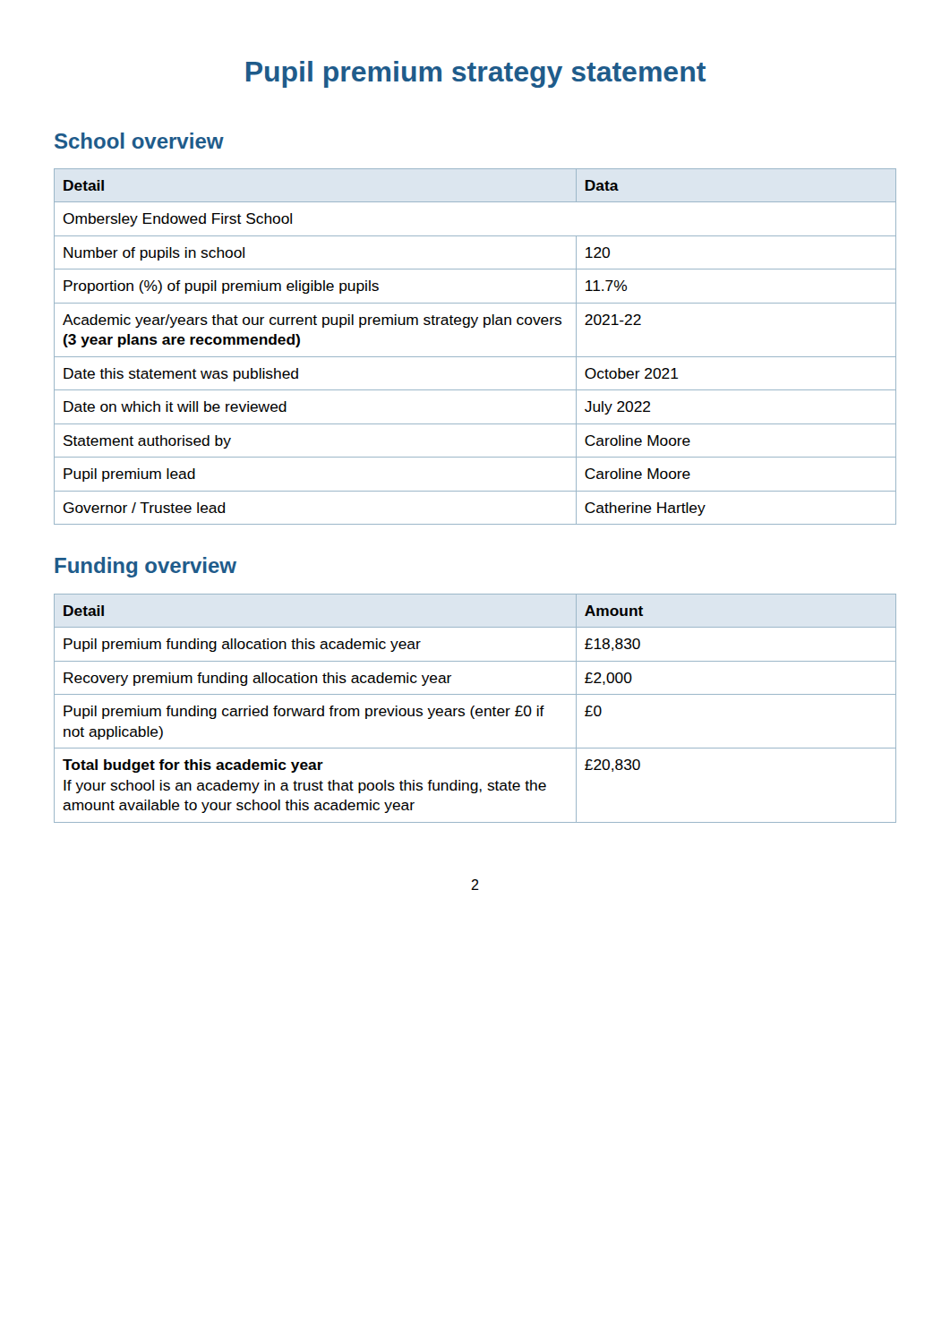Pupil premium strategy statement
School overview
| Detail | Data |
| --- | --- |
| Ombersley Endowed First School |
| Number of pupils in school | 120 |
| Proportion (%) of pupil premium eligible pupils | 11.7% |
| Academic year/years that our current pupil premium strategy plan covers (3 year plans are recommended) | 2021-22 |
| Date this statement was published | October 2021 |
| Date on which it will be reviewed | July 2022 |
| Statement authorised by | Caroline Moore |
| Pupil premium lead | Caroline Moore |
| Governor / Trustee lead | Catherine Hartley |
Funding overview
| Detail | Amount |
| --- | --- |
| Pupil premium funding allocation this academic year | £18,830 |
| Recovery premium funding allocation this academic year | £2,000 |
| Pupil premium funding carried forward from previous years (enter £0 if not applicable) | £0 |
| Total budget for this academic year If your school is an academy in a trust that pools this funding, state the amount available to your school this academic year | £20,830 |
2